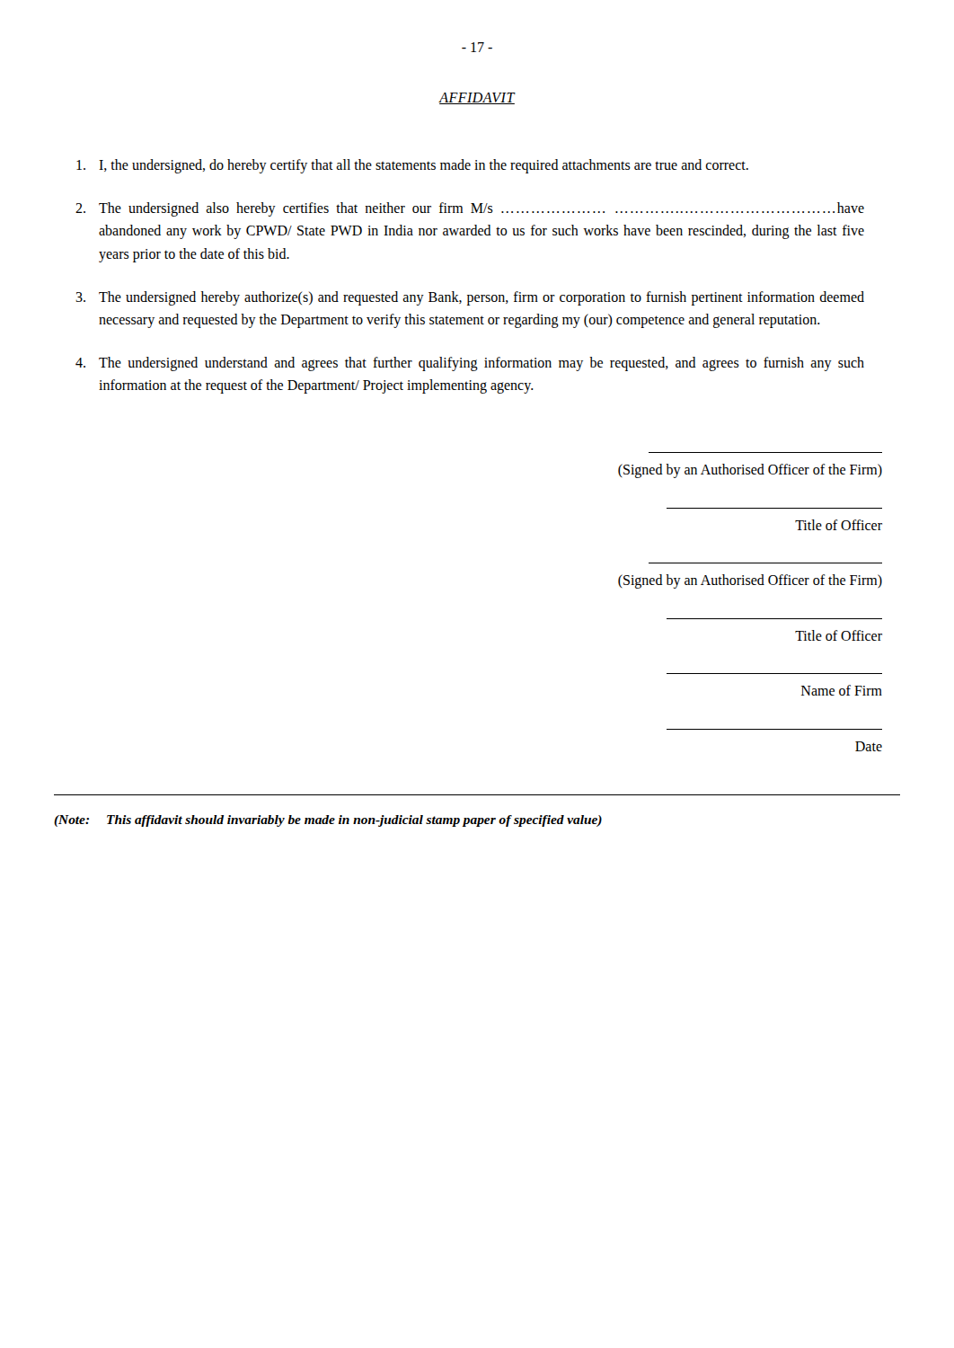- 17 -
AFFIDAVIT
I, the undersigned, do hereby certify that all the statements made in the required attachments are true and correct.
The undersigned also hereby certifies that neither our firm M/s ………………… …………..…………………………have abandoned any work by CPWD/ State PWD in India nor awarded to us for such works have been rescinded, during the last five years prior to the date of this bid.
The undersigned hereby authorize(s) and requested any Bank, person, firm or corporation to furnish pertinent information deemed necessary and requested by the Department to verify this statement or regarding my (our) competence and general reputation.
The undersigned understand and agrees that further qualifying information may be requested, and agrees to furnish any such information at the request of the Department/ Project implementing agency.
(Signed by an Authorised Officer of the Firm)
Title of Officer
(Signed by an Authorised Officer of the Firm)
Title of Officer
Name of Firm
Date
(Note: This affidavit should invariably be made in non-judicial stamp paper of specified value)